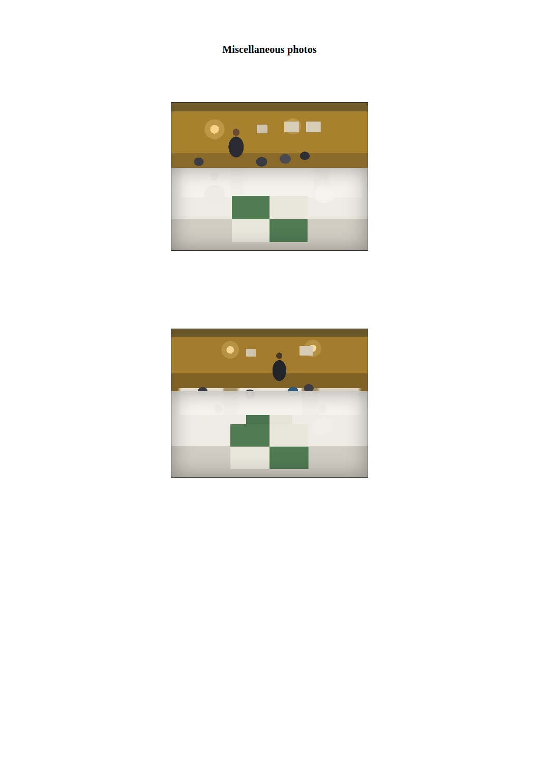Miscellaneous photos